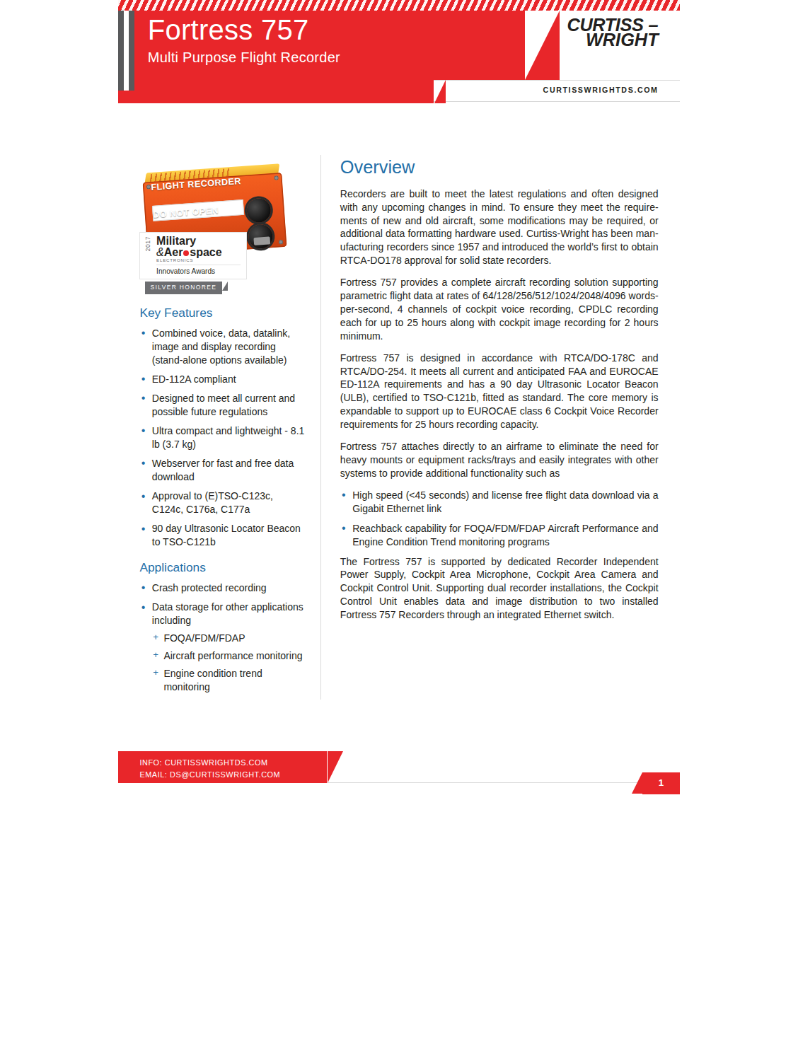Fortress 757
Multi Purpose Flight Recorder
CURTISS –
WRIGHT
CURTISSWRIGHTDS.COM
FLIGHT RECORDER
DO NOT OPEN
2017
Military
&Aer space
ELECTRONICS
Innovators Awards
SILVER HONOREE
Key Features
Combined voice, data, datalink, image and display recording (stand-alone options available)
ED-112A compliant
Designed to meet all current and possible future regulations
Ultra compact and lightweight - 8.1 lb (3.7 kg)
Webserver for fast and free data download
Approval to (E)TSO-C123c, C124c, C176a, C177a
90 day Ultrasonic Locator Beacon to TSO-C121b
Applications
Crash protected recording
Data storage for other applications including
FOQA/FDM/FDAP
Aircraft performance monitoring
Engine condition trend monitoring
Overview
Recorders are built to meet the latest regulations and often designed with any upcoming changes in mind. To ensure they meet the requirements of new and old aircraft, some modifications may be required, or additional data formatting hardware used. Curtiss-Wright has been manufacturing recorders since 1957 and introduced the world’s first to obtain RTCA-DO178 approval for solid state recorders.
Fortress 757 provides a complete aircraft recording solution supporting parametric flight data at rates of 64/128/256/512/1024/2048/4096 words-per-second, 4 channels of cockpit voice recording, CPDLC recording each for up to 25 hours along with cockpit image recording for 2 hours minimum.
Fortress 757 is designed in accordance with RTCA/DO-178C and RTCA/DO-254. It meets all current and anticipated FAA and EUROCAE ED-112A requirements and has a 90 day Ultrasonic Locator Beacon (ULB), certified to TSO-C121b, fitted as standard. The core memory is expandable to support up to EUROCAE class 6 Cockpit Voice Recorder requirements for 25 hours recording capacity.
Fortress 757 attaches directly to an airframe to eliminate the need for heavy mounts or equipment racks/trays and easily integrates with other systems to provide additional functionality such as
High speed (<45 seconds) and license free flight data download via a Gigabit Ethernet link
Reachback capability for FOQA/FDM/FDAP Aircraft Performance and Engine Condition Trend monitoring programs
The Fortress 757 is supported by dedicated Recorder Independent Power Supply, Cockpit Area Microphone, Cockpit Area Camera and Cockpit Control Unit. Supporting dual recorder installations, the Cockpit Control Unit enables data and image distribution to two installed Fortress 757 Recorders through an integrated Ethernet switch.
INFO: CURTISSWRIGHTDS.COM
EMAIL: DS@CURTISSWRIGHT.COM
1